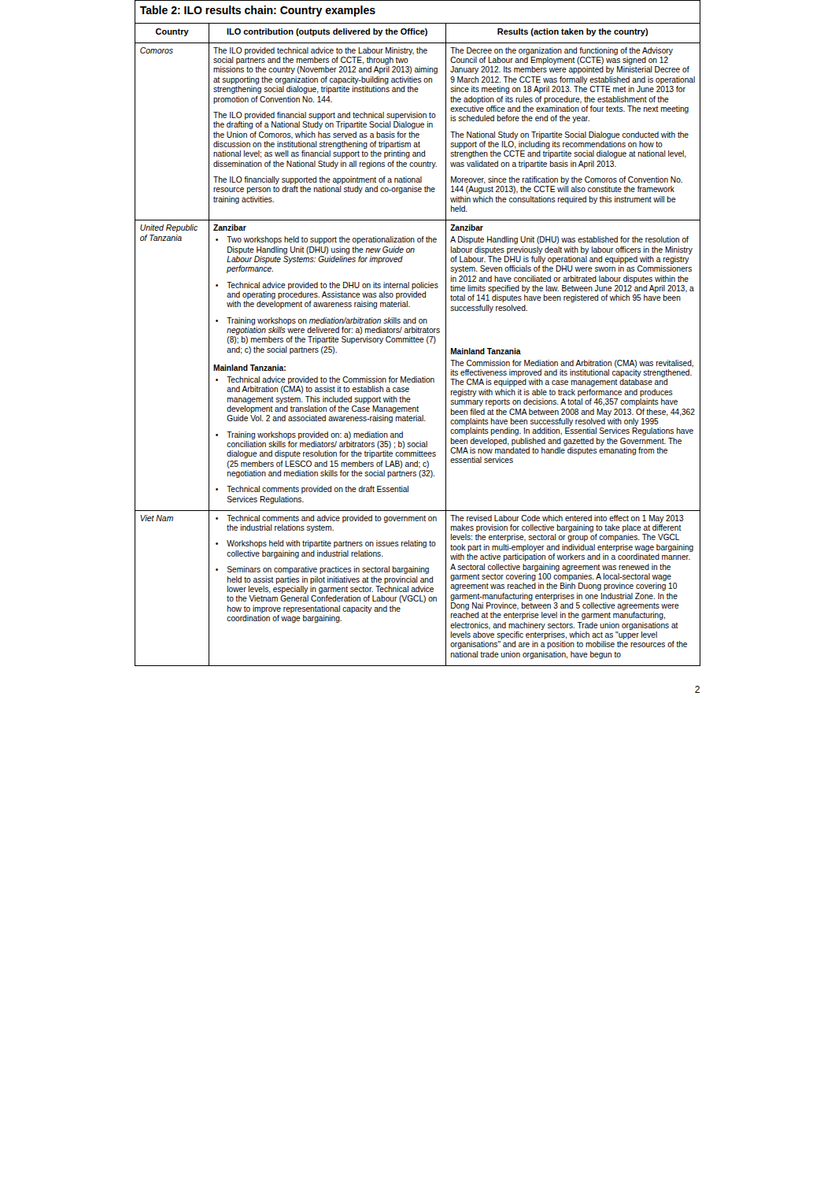| Table 2: ILO results chain: Country examples |
| --- |
| Country | ILO contribution (outputs delivered by the Office) | Results (action taken by the country) |
| Comoros | The ILO provided technical advice to the Labour Ministry, the social partners and the members of CCTE, through two missions to the country (November 2012 and April 2013) aiming at supporting the organization of capacity-building activities on strengthening social dialogue, tripartite institutions and the promotion of Convention No. 144. The ILO provided financial support and technical supervision to the drafting of a National Study on Tripartite Social Dialogue in the Union of Comoros, which has served as a basis for the discussion on the institutional strengthening of tripartism at national level; as well as financial support to the printing and dissemination of the National Study in all regions of the country. The ILO financially supported the appointment of a national resource person to draft the national study and co-organise the training activities. | The Decree on the organization and functioning of the Advisory Council of Labour and Employment (CCTE) was signed on 12 January 2012. Its members were appointed by Ministerial Decree of 9 March 2012. The CCTE was formally established and is operational since its meeting on 18 April 2013. The CTTE met in June 2013 for the adoption of its rules of procedure, the establishment of the executive office and the examination of four texts. The next meeting is scheduled before the end of the year. The National Study on Tripartite Social Dialogue conducted with the support of the ILO, including its recommendations on how to strengthen the CCTE and tripartite social dialogue at national level, was validated on a tripartite basis in April 2013. Moreover, since the ratification by the Comoros of Convention No. 144 (August 2013), the CCTE will also constitute the framework within which the consultations required by this instrument will be held. |
| United Republic of Tanzania | Zanzibar Two workshops held to support the operationalization of the Dispute Handling Unit (DHU) using the new Guide on Labour Dispute Systems: Guidelines for improved performance. Technical advice provided to the DHU on its internal policies and operating procedures. Assistance was also provided with the development of awareness raising material. Training workshops on mediation/arbitration sk ills and on negotiation skills were delivered for: a) mediators/ arbitrators (8); b) members of the Tripartite Supervisory Committee (7) and; c) the social partners (25). Mainland Tanzania: Technical advice provided to the Commission for Mediation and Arbitration (CMA) to assist it to establish a case management system. This included support with the development and translation of the Case Management Guide Vol. 2 and associated awareness-raising material. Training workshops provided on: a) mediation and conciliation skills for mediators/ arbitrators (35) ; b) social dialogue and dispute resolution for the tripartite committees (25 members of LESCO and 15 members of LAB) and; c) negotiation and mediation skills for the social partners (32). Technical comments provided on the draft Essential Services Regulations. | Zanzibar A Dispute Handling Unit (DHU) was established for the resolution of labour disputes previously dealt with by labour officers in the Ministry of Labour. The DHU is fully operational and equipped with a registry system. Seven officials of the DHU were sworn in as Commissioners in 2012 and have conciliated or arbitrated labour disputes within the time limits specified by the law. Between June 2012 and April 2013, a total of 141 disputes have been registered of which 95 have been successfully resolved. Mainland Tanzania The Commission for Mediation and Arbitration (CMA) was revitalised, its effectiveness improved and its institutional capacity strengthened. The CMA is equipped with a case management database and registry with which it is able to track performance and produces summary reports on decisions. A total of 46,357 complaints have been filed at the CMA between 2008 and May 2013. Of these, 44,362 complaints have been successfully resolved with only 1995 complaints pending. In addition, Essential Services Regulations have been developed, published and gazetted by the Government. The CMA is now mandated to handle disputes emanating from the essential services |
| Viet Nam | Technical comments and advice provided to government on the industrial relations system. Workshops held with tripartite partners on issues relating to collective bargaining and industrial relations. Seminars on comparative practices in sectoral bargaining held to assist parties in pilot initiatives at the provincial and lower levels, especially in garment sector. Technical advice to the Vietnam General Confederation of Labour (VGCL) on how to improve representational capacity and the coordination of wage bargaining. | The revised Labour Code which entered into effect on 1 May 2013 makes provision for collective bargaining to take place at different levels: the enterprise, sectoral or group of companies. The VGCL took part in multi-employer and individual enterprise wage bargaining with the active participation of workers and in a coordinated manner. A sectoral collective bargaining agreement was renewed in the garment sector covering 100 companies. A local-sectoral wage agreement was reached in the Binh Duong province covering 10 garment-manufacturing enterprises in one Industrial Zone. In the Dong Nai Province, between 3 and 5 collective agreements were reached at the enterprise level in the garment manufacturing, electronics, and machinery sectors. Trade union organisations at levels above specific enterprises, which act as "upper level organisations" and are in a position to mobilise the resources of the national trade union organisation, have begun to |
2